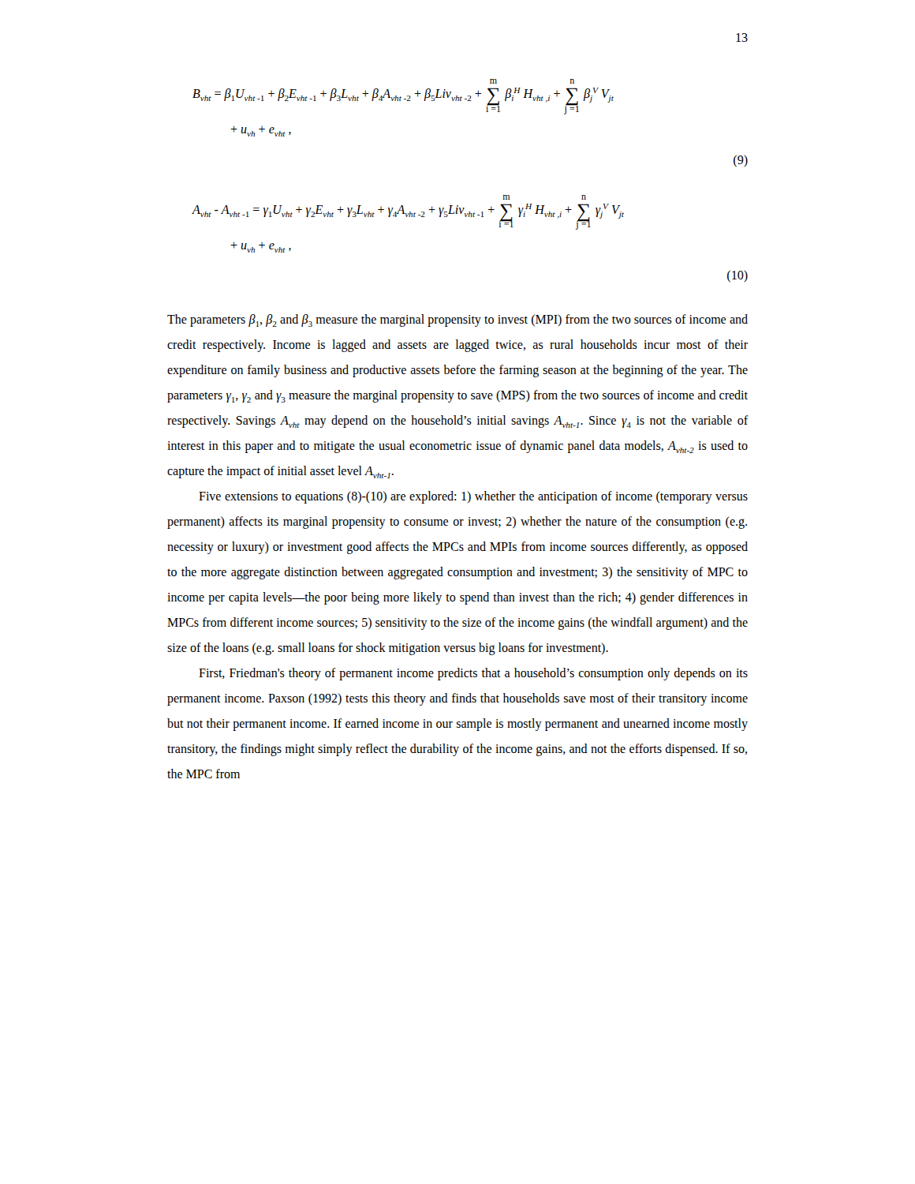13
Bvht = β1Uvht -1 + β2Evht -1 + β3Lvht + β4Avht -2 + β5Livvht -2 + m∑i =1 βiH Hvht ,i + n∑j =1 βjV Vjt + uvh + evht , (9)
Avht - Avht -1 = γ1Uvht + γ2Evht + γ3Lvht + γ4Avht -2 + γ5Livvht -1 + m∑i =1 γiH Hvht ,i + n∑j =1 γjV Vjt + uvh + evht , (10)
The parameters β1, β2 and β3 measure the marginal propensity to invest (MPI) from the two sources of income and credit respectively. Income is lagged and assets are lagged twice, as rural households incur most of their expenditure on family business and productive assets before the farming season at the beginning of the year. The parameters γ1, γ2 and γ3 measure the marginal propensity to save (MPS) from the two sources of income and credit respectively. Savings Avht may depend on the household’s initial savings Avht-1. Since γ4 is not the variable of interest in this paper and to mitigate the usual econometric issue of dynamic panel data models, Avht-2 is used to capture the impact of initial asset level Avht-1.
Five extensions to equations (8)-(10) are explored: 1) whether the anticipation of income (temporary versus permanent) affects its marginal propensity to consume or invest; 2) whether the nature of the consumption (e.g. necessity or luxury) or investment good affects the MPCs and MPIs from income sources differently, as opposed to the more aggregate distinction between aggregated consumption and investment; 3) the sensitivity of MPC to income per capita levels—the poor being more likely to spend than invest than the rich; 4) gender differences in MPCs from different income sources; 5) sensitivity to the size of the income gains (the windfall argument) and the size of the loans (e.g. small loans for shock mitigation versus big loans for investment).
First, Friedman's theory of permanent income predicts that a household’s consumption only depends on its permanent income. Paxson (1992) tests this theory and finds that households save most of their transitory income but not their permanent income. If earned income in our sample is mostly permanent and unearned income mostly transitory, the findings might simply reflect the durability of the income gains, and not the efforts dispensed. If so, the MPC from